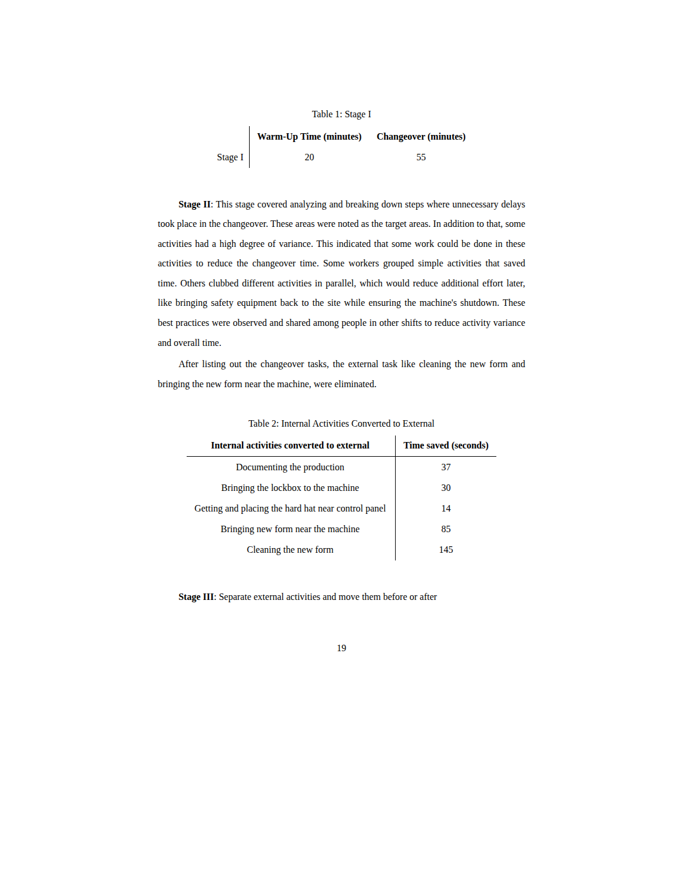Table 1: Stage I
| | Warm-Up Time (minutes) | Changeover (minutes) |
| --- | --- | --- |
| Stage I | 20 | 55 |
Stage II: This stage covered analyzing and breaking down steps where unnecessary delays took place in the changeover. These areas were noted as the target areas. In addition to that, some activities had a high degree of variance. This indicated that some work could be done in these activities to reduce the changeover time. Some workers grouped simple activities that saved time. Others clubbed different activities in parallel, which would reduce additional effort later, like bringing safety equipment back to the site while ensuring the machine's shutdown. These best practices were observed and shared among people in other shifts to reduce activity variance and overall time.
After listing out the changeover tasks, the external task like cleaning the new form and bringing the new form near the machine, were eliminated.
Table 2: Internal Activities Converted to External
| Internal activities converted to external | Time saved (seconds) |
| --- | --- |
| Documenting the production | 37 |
| Bringing the lockbox to the machine | 30 |
| Getting and placing the hard hat near control panel | 14 |
| Bringing new form near the machine | 85 |
| Cleaning the new form | 145 |
Stage III: Separate external activities and move them before or after
19